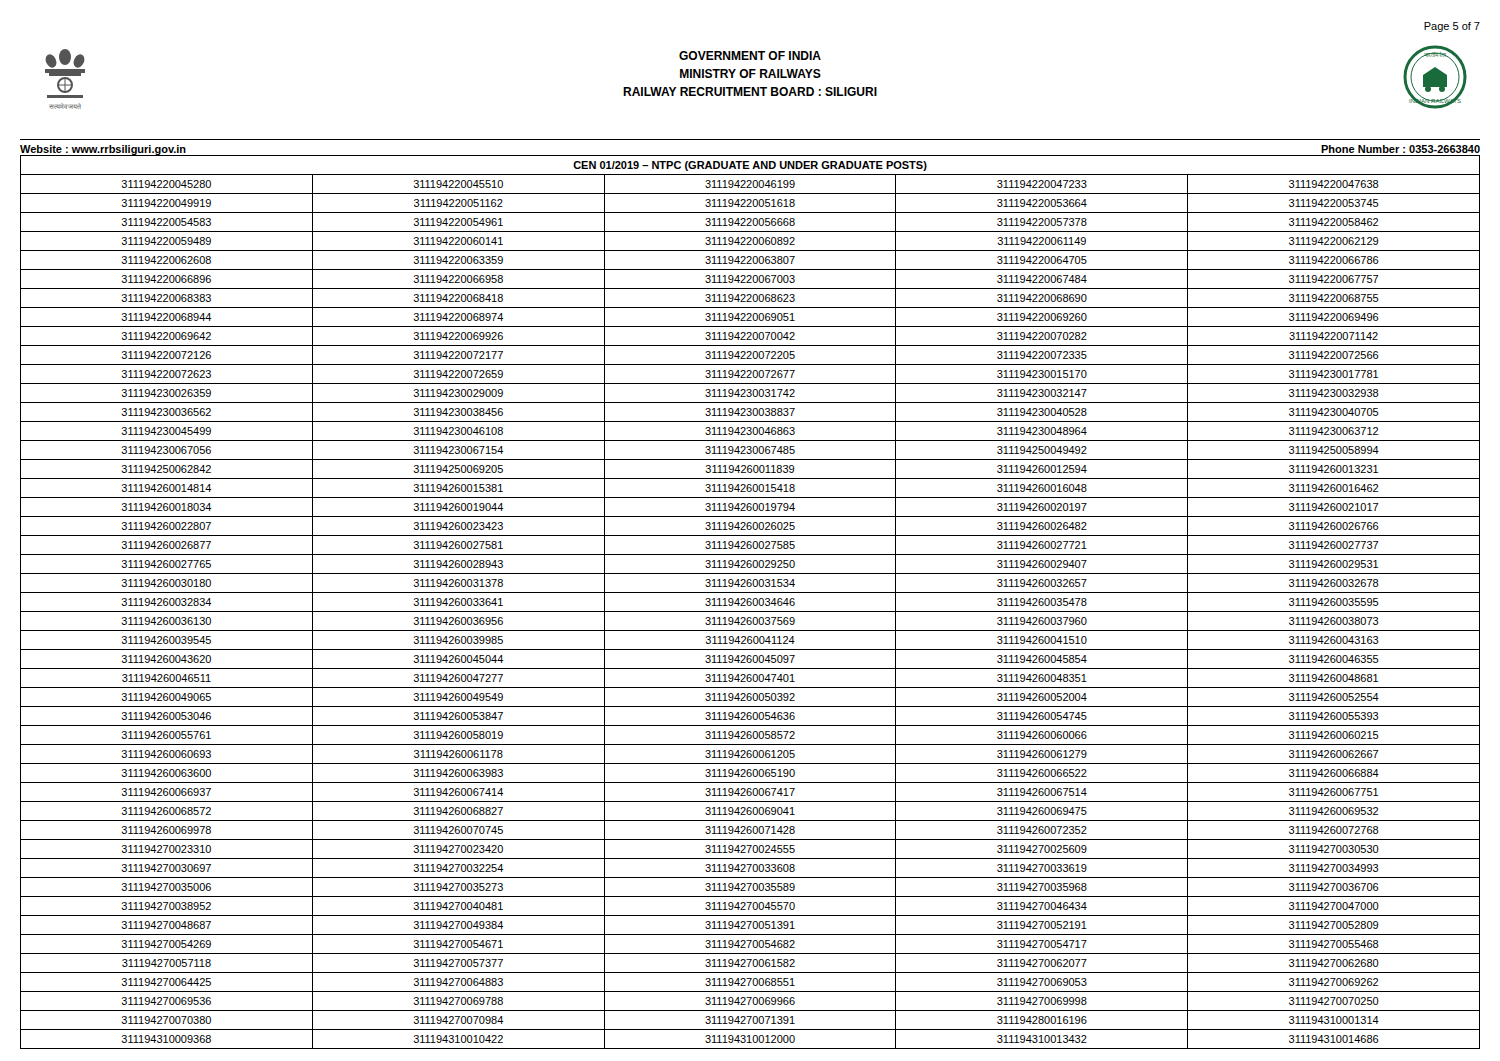Page 5 of 7
सत्यमेव जयते
GOVERNMENT OF INDIA
MINISTRY OF RAILWAYS
RAILWAY RECRUITMENT BOARD : SILIGURI
भारतीय रेल INDIAN RAILWAYS
Website : www.rrbsiliguri.gov.in Phone Number : 0353-2663840
| CEN 01/2019 – NTPC (GRADUATE AND UNDER GRADUATE POSTS) |
| 311194220045280 | 311194220045510 | 311194220046199 | 311194220047233 | 311194220047638 |
| 311194220049919 | 311194220051162 | 311194220051618 | 311194220053664 | 311194220053745 |
| 311194220054583 | 311194220054961 | 311194220056668 | 311194220057378 | 311194220058462 |
| 311194220059489 | 311194220060141 | 311194220060892 | 311194220061149 | 311194220062129 |
| 311194220062608 | 311194220063359 | 311194220063807 | 311194220064705 | 311194220066786 |
| 311194220066896 | 311194220066958 | 311194220067003 | 311194220067484 | 311194220067757 |
| 311194220068383 | 311194220068418 | 311194220068623 | 311194220068690 | 311194220068755 |
| 311194220068944 | 311194220068974 | 311194220069051 | 311194220069260 | 311194220069496 |
| 311194220069642 | 311194220069926 | 311194220070042 | 311194220070282 | 311194220071142 |
| 311194220072126 | 311194220072177 | 311194220072205 | 311194220072335 | 311194220072566 |
| 311194220072623 | 311194220072659 | 311194220072677 | 311194230015170 | 311194230017781 |
| 311194230026359 | 311194230029009 | 311194230031742 | 311194230032147 | 311194230032938 |
| 311194230036562 | 311194230038456 | 311194230038837 | 311194230040528 | 311194230040705 |
| 311194230045499 | 311194230046108 | 311194230046863 | 311194230048964 | 311194230063712 |
| 311194230067056 | 311194230067154 | 311194230067485 | 311194250049492 | 311194250058994 |
| 311194250062842 | 311194250069205 | 311194260011839 | 311194260012594 | 311194260013231 |
| 311194260014814 | 311194260015381 | 311194260015418 | 311194260016048 | 311194260016462 |
| 311194260018034 | 311194260019044 | 311194260019794 | 311194260020197 | 311194260021017 |
| 311194260022807 | 311194260023423 | 311194260026025 | 311194260026482 | 311194260026766 |
| 311194260026877 | 311194260027581 | 311194260027585 | 311194260027721 | 311194260027737 |
| 311194260027765 | 311194260028943 | 311194260029250 | 311194260029407 | 311194260029531 |
| 311194260030180 | 311194260031378 | 311194260031534 | 311194260032657 | 311194260032678 |
| 311194260032834 | 311194260033641 | 311194260034646 | 311194260035478 | 311194260035595 |
| 311194260036130 | 311194260036956 | 311194260037569 | 311194260037960 | 311194260038073 |
| 311194260039545 | 311194260039985 | 311194260041124 | 311194260041510 | 311194260043163 |
| 311194260043620 | 311194260045044 | 311194260045097 | 311194260045854 | 311194260046355 |
| 311194260046511 | 311194260047277 | 311194260047401 | 311194260048351 | 311194260048681 |
| 311194260049065 | 311194260049549 | 311194260050392 | 311194260052004 | 311194260052554 |
| 311194260053046 | 311194260053847 | 311194260054636 | 311194260054745 | 311194260055393 |
| 311194260055761 | 311194260058019 | 311194260058572 | 311194260060066 | 311194260060215 |
| 311194260060693 | 311194260061178 | 311194260061205 | 311194260061279 | 311194260062667 |
| 311194260063600 | 311194260063983 | 311194260065190 | 311194260066522 | 311194260066884 |
| 311194260066937 | 311194260067414 | 311194260067417 | 311194260067514 | 311194260067751 |
| 311194260068572 | 311194260068827 | 311194260069041 | 311194260069475 | 311194260069532 |
| 311194260069978 | 311194260070745 | 311194260071428 | 311194260072352 | 311194260072768 |
| 311194270023310 | 311194270023420 | 311194270024555 | 311194270025609 | 311194270030530 |
| 311194270030697 | 311194270032254 | 311194270033608 | 311194270033619 | 311194270034993 |
| 311194270035006 | 311194270035273 | 311194270035589 | 311194270035968 | 311194270036706 |
| 311194270038952 | 311194270040481 | 311194270045570 | 311194270046434 | 311194270047000 |
| 311194270048687 | 311194270049384 | 311194270051391 | 311194270052191 | 311194270052809 |
| 311194270054269 | 311194270054671 | 311194270054682 | 311194270054717 | 311194270055468 |
| 311194270057118 | 311194270057377 | 311194270061582 | 311194270062077 | 311194270062680 |
| 311194270064425 | 311194270064883 | 311194270068551 | 311194270069053 | 311194270069262 |
| 311194270069536 | 311194270069788 | 311194270069966 | 311194270069998 | 311194270070250 |
| 311194270070380 | 311194270070984 | 311194270071391 | 311194280016196 | 311194310001314 |
| 311194310009368 | 311194310010422 | 311194310012000 | 311194310013432 | 311194310014686 |